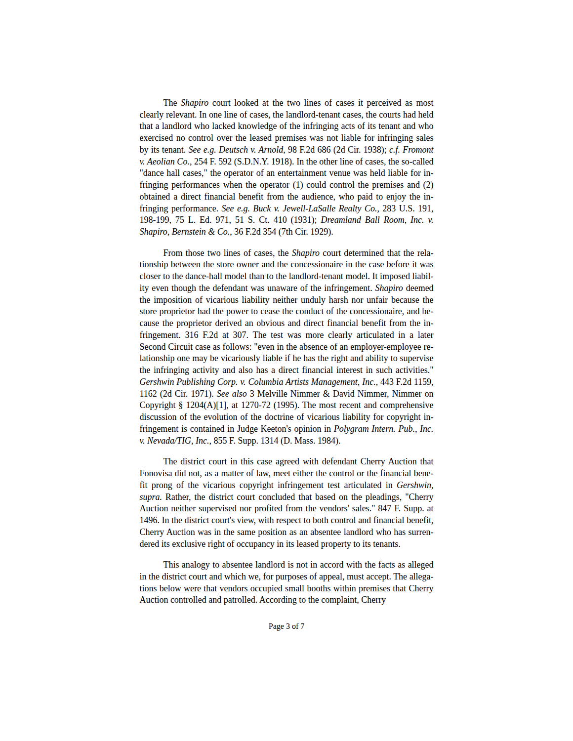The Shapiro court looked at the two lines of cases it perceived as most clearly relevant. In one line of cases, the landlord-tenant cases, the courts had held that a landlord who lacked knowledge of the infringing acts of its tenant and who exercised no control over the leased premises was not liable for infringing sales by its tenant. See e.g. Deutsch v. Arnold, 98 F.2d 686 (2d Cir. 1938); c.f. Fromont v. Aeolian Co., 254 F. 592 (S.D.N.Y. 1918). In the other line of cases, the so-called "dance hall cases," the operator of an entertainment venue was held liable for infringing performances when the operator (1) could control the premises and (2) obtained a direct financial benefit from the audience, who paid to enjoy the infringing performance. See e.g. Buck v. Jewell-LaSalle Realty Co., 283 U.S. 191, 198-199, 75 L. Ed. 971, 51 S. Ct. 410 (1931); Dreamland Ball Room, Inc. v. Shapiro, Bernstein & Co., 36 F.2d 354 (7th Cir. 1929).
From those two lines of cases, the Shapiro court determined that the relationship between the store owner and the concessionaire in the case before it was closer to the dance-hall model than to the landlord-tenant model. It imposed liability even though the defendant was unaware of the infringement. Shapiro deemed the imposition of vicarious liability neither unduly harsh nor unfair because the store proprietor had the power to cease the conduct of the concessionaire, and because the proprietor derived an obvious and direct financial benefit from the infringement. 316 F.2d at 307. The test was more clearly articulated in a later Second Circuit case as follows: "even in the absence of an employer-employee relationship one may be vicariously liable if he has the right and ability to supervise the infringing activity and also has a direct financial interest in such activities." Gershwin Publishing Corp. v. Columbia Artists Management, Inc., 443 F.2d 1159, 1162 (2d Cir. 1971). See also 3 Melville Nimmer & David Nimmer, Nimmer on Copyright § 1204(A)[1], at 1270-72 (1995). The most recent and comprehensive discussion of the evolution of the doctrine of vicarious liability for copyright infringement is contained in Judge Keeton's opinion in Polygram Intern. Pub., Inc. v. Nevada/TIG, Inc., 855 F. Supp. 1314 (D. Mass. 1984).
The district court in this case agreed with defendant Cherry Auction that Fonovisa did not, as a matter of law, meet either the control or the financial benefit prong of the vicarious copyright infringement test articulated in Gershwin, supra. Rather, the district court concluded that based on the pleadings, "Cherry Auction neither supervised nor profited from the vendors' sales." 847 F. Supp. at 1496. In the district court's view, with respect to both control and financial benefit, Cherry Auction was in the same position as an absentee landlord who has surrendered its exclusive right of occupancy in its leased property to its tenants.
This analogy to absentee landlord is not in accord with the facts as alleged in the district court and which we, for purposes of appeal, must accept. The allegations below were that vendors occupied small booths within premises that Cherry Auction controlled and patrolled. According to the complaint, Cherry
Page 3 of 7